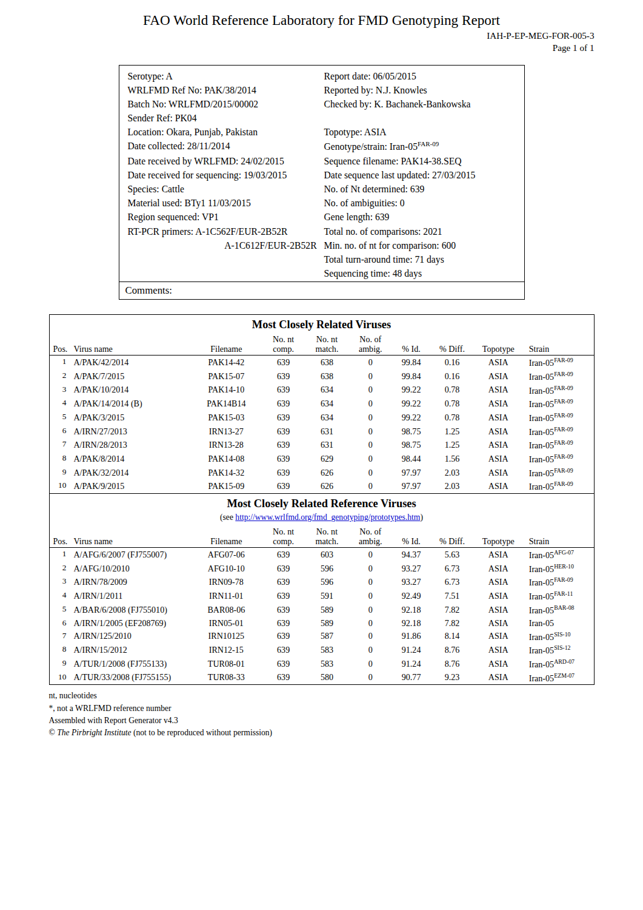FAO World Reference Laboratory for FMD Genotyping Report
IAH-P-EP-MEG-FOR-005-3
Page 1 of 1
| Serotype: A | Report date: 06/05/2015 |
| WRLFMD Ref No: PAK/38/2014 | Reported by: N.J. Knowles |
| Batch No: WRLFMD/2015/00002 | Checked by: K. Bachanek-Bankowska |
| Sender Ref: PK04 | |
| Location: Okara, Punjab, Pakistan | Topotype: ASIA |
| Date collected: 28/11/2014 | Genotype/strain: Iran-05 FAR-09 |
| Date received by WRLFMD: 24/02/2015 | Sequence filename: PAK14-38.SEQ |
| Date received for sequencing: 19/03/2015 | Date sequence last updated: 27/03/2015 |
| Species: Cattle | No. of Nt determined: 639 |
| Material used: BTy1 11/03/2015 | No. of ambiguities: 0 |
| Region sequenced: VP1 | Gene length: 639 |
| RT-PCR primers: A-1C562F/EUR-2B52R | Total no. of comparisons: 2021 |
| A-1C612F/EUR-2B52R | Min. no. of nt for comparison: 600 |
| | Total turn-around time: 71 days |
| | Sequencing time: 48 days |
Comments:
Most Closely Related Viruses
| Pos. | Virus name | Filename | No. nt comp. | No. nt match. | No. of ambig. | % Id. | % Diff. | Topotype | Strain |
| --- | --- | --- | --- | --- | --- | --- | --- | --- | --- |
| 1 | A/PAK/42/2014 | PAK14-42 | 639 | 638 | 0 | 99.84 | 0.16 | ASIA | Iran-05 FAR-09 |
| 2 | A/PAK/7/2015 | PAK15-07 | 639 | 638 | 0 | 99.84 | 0.16 | ASIA | Iran-05 FAR-09 |
| 3 | A/PAK/10/2014 | PAK14-10 | 639 | 634 | 0 | 99.22 | 0.78 | ASIA | Iran-05 FAR-09 |
| 4 | A/PAK/14/2014 (B) | PAK14B14 | 639 | 634 | 0 | 99.22 | 0.78 | ASIA | Iran-05 FAR-09 |
| 5 | A/PAK/3/2015 | PAK15-03 | 639 | 634 | 0 | 99.22 | 0.78 | ASIA | Iran-05 FAR-09 |
| 6 | A/IRN/27/2013 | IRN13-27 | 639 | 631 | 0 | 98.75 | 1.25 | ASIA | Iran-05 FAR-09 |
| 7 | A/IRN/28/2013 | IRN13-28 | 639 | 631 | 0 | 98.75 | 1.25 | ASIA | Iran-05 FAR-09 |
| 8 | A/PAK/8/2014 | PAK14-08 | 639 | 629 | 0 | 98.44 | 1.56 | ASIA | Iran-05 FAR-09 |
| 9 | A/PAK/32/2014 | PAK14-32 | 639 | 626 | 0 | 97.97 | 2.03 | ASIA | Iran-05 FAR-09 |
| 10 | A/PAK/9/2015 | PAK15-09 | 639 | 626 | 0 | 97.97 | 2.03 | ASIA | Iran-05 FAR-09 |
Most Closely Related Reference Viruses
(see http://www.wrlfmd.org/fmd_genotyping/prototypes.htm)
| Pos. | Virus name | Filename | No. nt comp. | No. nt match. | No. of ambig. | % Id. | % Diff. | Topotype | Strain |
| --- | --- | --- | --- | --- | --- | --- | --- | --- | --- |
| 1 | A/AFG/6/2007 (FJ755007) | AFG07-06 | 639 | 603 | 0 | 94.37 | 5.63 | ASIA | Iran-05 AFG-07 |
| 2 | A/AFG/10/2010 | AFG10-10 | 639 | 596 | 0 | 93.27 | 6.73 | ASIA | Iran-05 HER-10 |
| 3 | A/IRN/78/2009 | IRN09-78 | 639 | 596 | 0 | 93.27 | 6.73 | ASIA | Iran-05 FAR-09 |
| 4 | A/IRN/1/2011 | IRN11-01 | 639 | 591 | 0 | 92.49 | 7.51 | ASIA | Iran-05 FAR-11 |
| 5 | A/BAR/6/2008 (FJ755010) | BAR08-06 | 639 | 589 | 0 | 92.18 | 7.82 | ASIA | Iran-05 BAR-08 |
| 6 | A/IRN/1/2005 (EF208769) | IRN05-01 | 639 | 589 | 0 | 92.18 | 7.82 | ASIA | Iran-05 |
| 7 | A/IRN/125/2010 | IRN10125 | 639 | 587 | 0 | 91.86 | 8.14 | ASIA | Iran-05 SIS-10 |
| 8 | A/IRN/15/2012 | IRN12-15 | 639 | 583 | 0 | 91.24 | 8.76 | ASIA | Iran-05 SIS-12 |
| 9 | A/TUR/1/2008 (FJ755133) | TUR08-01 | 639 | 583 | 0 | 91.24 | 8.76 | ASIA | Iran-05 ARD-07 |
| 10 | A/TUR/33/2008 (FJ755155) | TUR08-33 | 639 | 580 | 0 | 90.77 | 9.23 | ASIA | Iran-05 EZM-07 |
nt, nucleotides
*, not a WRLFMD reference number
Assembled with Report Generator v4.3
© The Pirbright Institute (not to be reproduced without permission)